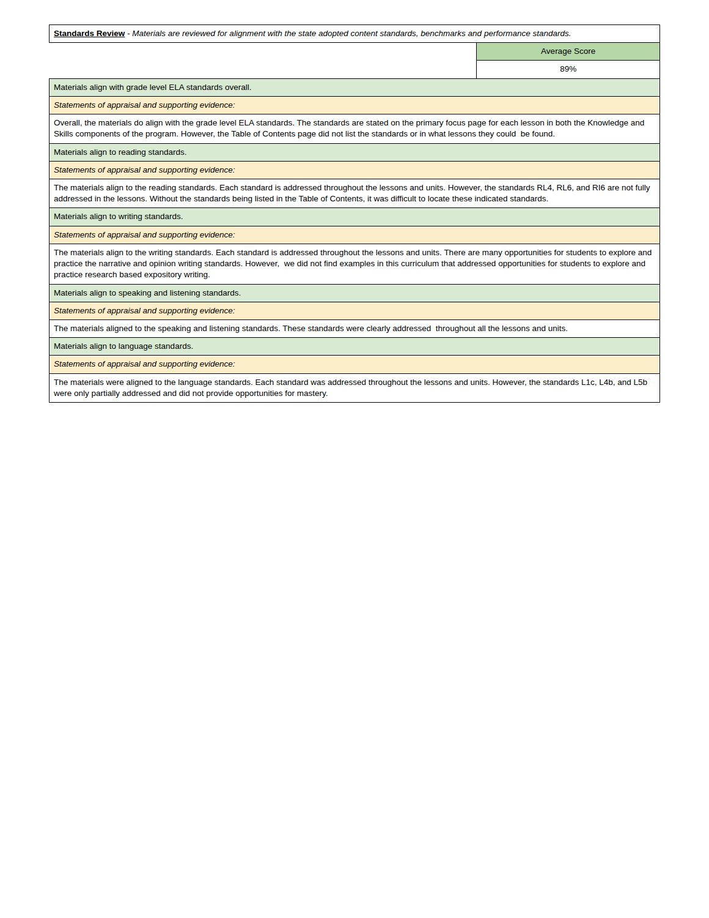| Standards Review - Materials are reviewed for alignment with the state adopted content standards, benchmarks and performance standards. |
| | Average Score |
| | 89% |
| Materials align with grade level ELA standards overall. |
| Statements of appraisal and supporting evidence: |
| Overall, the materials do align with the grade level ELA standards. The standards are stated on the primary focus page for each lesson in both the Knowledge and Skills components of the program. However, the Table of Contents page did not list the standards or in what lessons they could be found. |
| Materials align to reading standards. |
| Statements of appraisal and supporting evidence: |
| The materials align to the reading standards. Each standard is addressed throughout the lessons and units. However, the standards RL4, RL6, and RI6 are not fully addressed in the lessons. Without the standards being listed in the Table of Contents, it was difficult to locate these indicated standards. |
| Materials align to writing standards. |
| Statements of appraisal and supporting evidence: |
| The materials align to the writing standards. Each standard is addressed throughout the lessons and units. There are many opportunities for students to explore and practice the narrative and opinion writing standards. However, we did not find examples in this curriculum that addressed opportunities for students to explore and practice research based expository writing. |
| Materials align to speaking and listening standards. |
| Statements of appraisal and supporting evidence: |
| The materials aligned to the speaking and listening standards. These standards were clearly addressed throughout all the lessons and units. |
| Materials align to language standards. |
| Statements of appraisal and supporting evidence: |
| The materials were aligned to the language standards. Each standard was addressed throughout the lessons and units. However, the standards L1c, L4b, and L5b were only partially addressed and did not provide opportunities for mastery. |